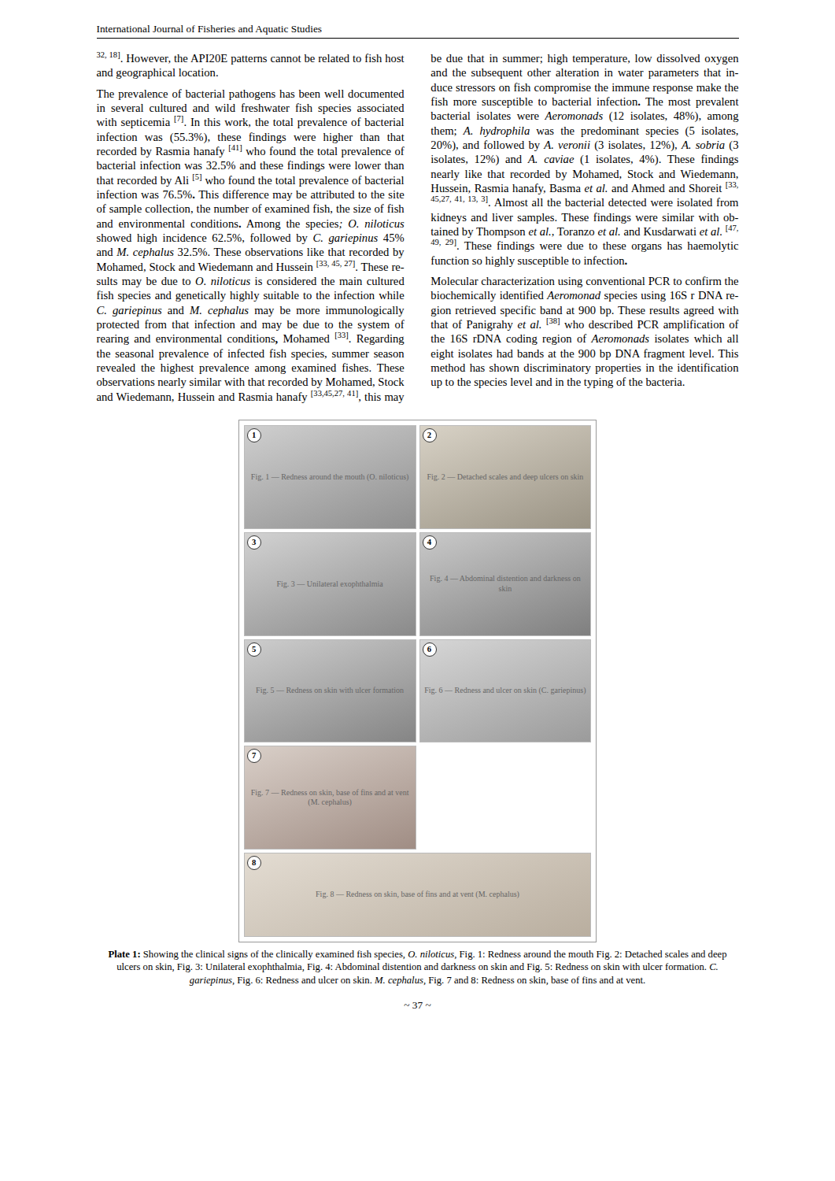International Journal of Fisheries and Aquatic Studies
32, 18]. However, the API20E patterns cannot be related to fish host and geographical location.
The prevalence of bacterial pathogens has been well documented in several cultured and wild freshwater fish species associated with septicemia [7]. In this work, the total prevalence of bacterial infection was (55.3%), these findings were higher than that recorded by Rasmia hanafy [41] who found the total prevalence of bacterial infection was 32.5% and these findings were lower than that recorded by Ali [5] who found the total prevalence of bacterial infection was 76.5%. This difference may be attributed to the site of sample collection, the number of examined fish, the size of fish and environmental conditions. Among the species; O. niloticus showed high incidence 62.5%, followed by C. gariepinus 45% and M. cephalus 32.5%. These observations like that recorded by Mohamed, Stock and Wiedemann and Hussein [33, 45, 27]. These results may be due to O. niloticus is considered the main cultured fish species and genetically highly suitable to the infection while C. gariepinus and M. cephalus may be more immunologically protected from that infection and may be due to the system of rearing and environmental conditions, Mohamed [33]. Regarding the seasonal prevalence of infected fish species, summer season revealed the highest prevalence among examined fishes. These observations nearly similar with that recorded by Mohamed, Stock and Wiedemann, Hussein and Rasmia hanafy [33,45,27, 41], this may be due that in summer; high temperature, low dissolved oxygen and the subsequent other alteration in water parameters that induce stressors on fish compromise the immune response make the fish more susceptible to bacterial infection. The most prevalent bacterial isolates were Aeromonads (12 isolates, 48%), among them; A. hydrophila was the predominant species (5 isolates, 20%), and followed by A. veronii (3 isolates, 12%), A. sobria (3 isolates, 12%) and A. caviae (1 isolates, 4%). These findings nearly like that recorded by Mohamed, Stock and Wiedemann, Hussein, Rasmia hanafy, Basma et al. and Ahmed and Shoreit [33, 45,27, 41, 13, 3]. Almost all the bacterial detected were isolated from kidneys and liver samples. These findings were similar with obtained by Thompson et al., Toranzo et al. and Kusdarwati et al. [47, 49, 29]. These findings were due to these organs has haemolytic function so highly susceptible to infection.
Molecular characterization using conventional PCR to confirm the biochemically identified Aeromonad species using 16S r DNA region retrieved specific band at 900 bp. These results agreed with that of Panigrahy et al. [38] who described PCR amplification of the 16S rDNA coding region of Aeromonads isolates which all eight isolates had bands at the 900 bp DNA fragment level. This method has shown discriminatory properties in the identification up to the species level and in the typing of the bacteria.
1 Fig. 1 — Redness around the mouth (O. niloticus)
2 Fig. 2 — Detached scales and deep ulcers on skin
3 Fig. 3 — Unilateral exophthalmia
4 Fig. 4 — Abdominal distention and darkness on skin
5 Fig. 5 — Redness on skin with ulcer formation
6 Fig. 6 — Redness and ulcer on skin (C. gariepinus)
7 Fig. 7 — Redness on skin, base of fins and at vent (M. cephalus)
8 Fig. 8 — Redness on skin, base of fins and at vent (M. cephalus)
Plate 1: Showing the clinical signs of the clinically examined fish species, O. niloticus, Fig. 1: Redness around the mouth Fig. 2: Detached scales and deep ulcers on skin, Fig. 3: Unilateral exophthalmia, Fig. 4: Abdominal distention and darkness on skin and Fig. 5: Redness on skin with ulcer formation. C. gariepinus, Fig. 6: Redness and ulcer on skin. M. cephalus, Fig. 7 and 8: Redness on skin, base of fins and at vent.
~ 37 ~